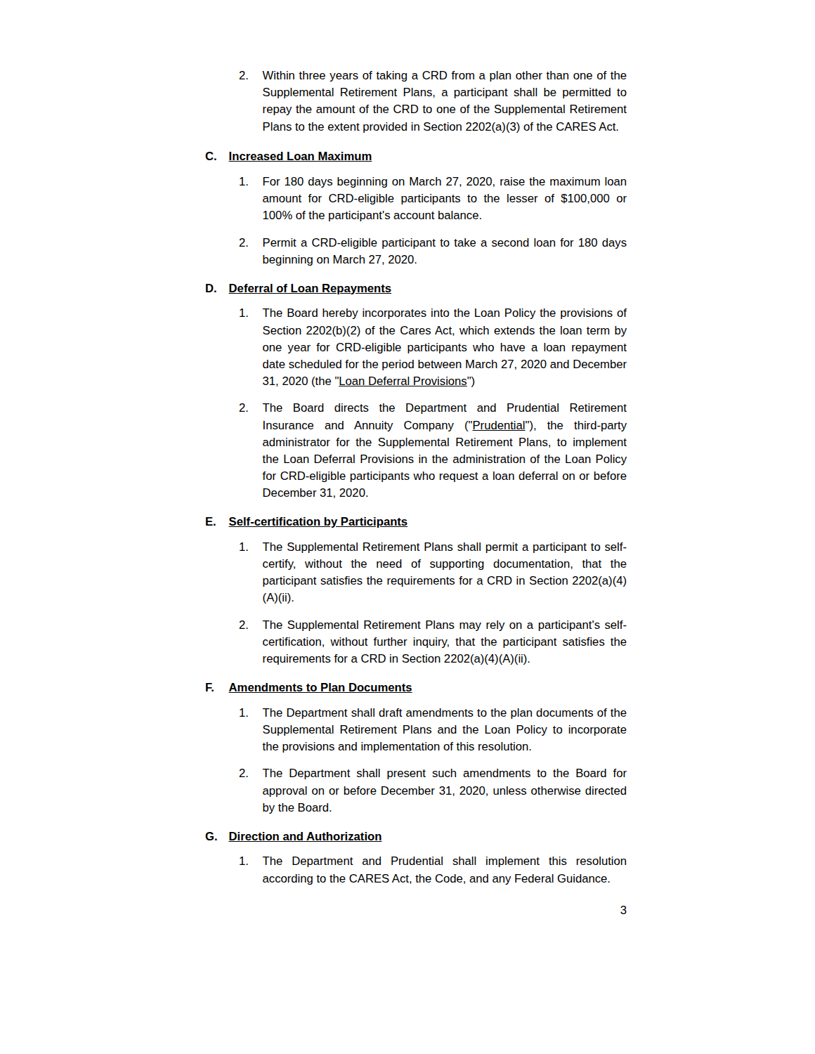2.
Within three years of taking a CRD from a plan other than one of the Supplemental Retirement Plans, a participant shall be permitted to repay the amount of the CRD to one of the Supplemental Retirement Plans to the extent provided in Section 2202(a)(3) of the CARES Act.
C. Increased Loan Maximum
1.
For 180 days beginning on March 27, 2020, raise the maximum loan amount for CRD-eligible participants to the lesser of $100,000 or 100% of the participant's account balance.
2.
Permit a CRD-eligible participant to take a second loan for 180 days beginning on March 27, 2020.
D. Deferral of Loan Repayments
1.
The Board hereby incorporates into the Loan Policy the provisions of Section 2202(b)(2) of the Cares Act, which extends the loan term by one year for CRD-eligible participants who have a loan repayment date scheduled for the period between March 27, 2020 and December 31, 2020 (the "Loan Deferral Provisions")
2.
The Board directs the Department and Prudential Retirement Insurance and Annuity Company ("Prudential"), the third-party administrator for the Supplemental Retirement Plans, to implement the Loan Deferral Provisions in the administration of the Loan Policy for CRD-eligible participants who request a loan deferral on or before December 31, 2020.
E. Self-certification by Participants
1.
The Supplemental Retirement Plans shall permit a participant to self-certify, without the need of supporting documentation, that the participant satisfies the requirements for a CRD in Section 2202(a)(4)(A)(ii).
2.
The Supplemental Retirement Plans may rely on a participant's self-certification, without further inquiry, that the participant satisfies the requirements for a CRD in Section 2202(a)(4)(A)(ii).
F. Amendments to Plan Documents
1.
The Department shall draft amendments to the plan documents of the Supplemental Retirement Plans and the Loan Policy to incorporate the provisions and implementation of this resolution.
2.
The Department shall present such amendments to the Board for approval on or before December 31, 2020, unless otherwise directed by the Board.
G. Direction and Authorization
1.
The Department and Prudential shall implement this resolution according to the CARES Act, the Code, and any Federal Guidance.
3